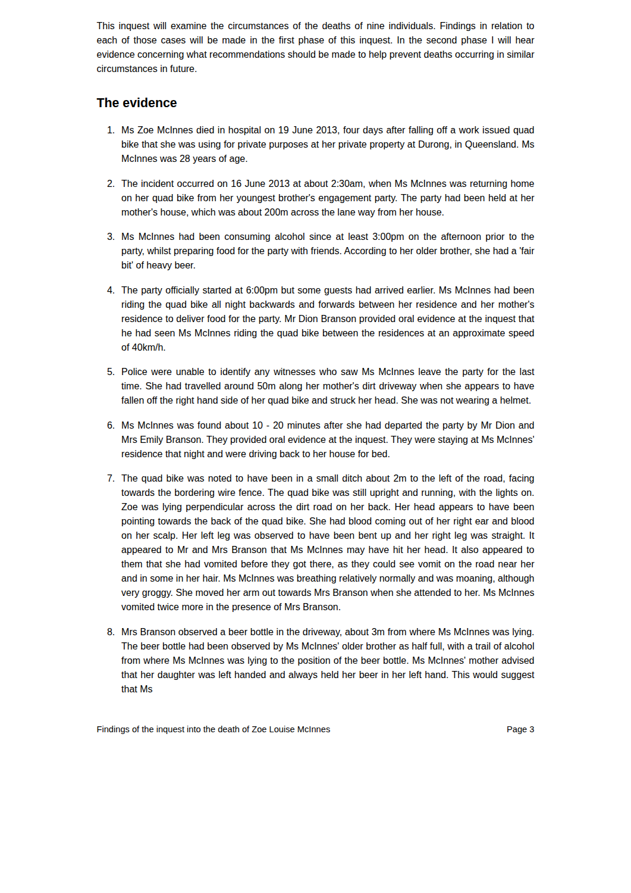This inquest will examine the circumstances of the deaths of nine individuals. Findings in relation to each of those cases will be made in the first phase of this inquest. In the second phase I will hear evidence concerning what recommendations should be made to help prevent deaths occurring in similar circumstances in future.
The evidence
Ms Zoe McInnes died in hospital on 19 June 2013, four days after falling off a work issued quad bike that she was using for private purposes at her private property at Durong, in Queensland. Ms McInnes was 28 years of age.
The incident occurred on 16 June 2013 at about 2:30am, when Ms McInnes was returning home on her quad bike from her youngest brother's engagement party. The party had been held at her mother's house, which was about 200m across the lane way from her house.
Ms McInnes had been consuming alcohol since at least 3:00pm on the afternoon prior to the party, whilst preparing food for the party with friends. According to her older brother, she had a 'fair bit' of heavy beer.
The party officially started at 6:00pm but some guests had arrived earlier. Ms McInnes had been riding the quad bike all night backwards and forwards between her residence and her mother's residence to deliver food for the party. Mr Dion Branson provided oral evidence at the inquest that he had seen Ms McInnes riding the quad bike between the residences at an approximate speed of 40km/h.
Police were unable to identify any witnesses who saw Ms McInnes leave the party for the last time. She had travelled around 50m along her mother's dirt driveway when she appears to have fallen off the right hand side of her quad bike and struck her head. She was not wearing a helmet.
Ms McInnes was found about 10 - 20 minutes after she had departed the party by Mr Dion and Mrs Emily Branson. They provided oral evidence at the inquest. They were staying at Ms McInnes' residence that night and were driving back to her house for bed.
The quad bike was noted to have been in a small ditch about 2m to the left of the road, facing towards the bordering wire fence. The quad bike was still upright and running, with the lights on. Zoe was lying perpendicular across the dirt road on her back. Her head appears to have been pointing towards the back of the quad bike. She had blood coming out of her right ear and blood on her scalp. Her left leg was observed to have been bent up and her right leg was straight. It appeared to Mr and Mrs Branson that Ms McInnes may have hit her head. It also appeared to them that she had vomited before they got there, as they could see vomit on the road near her and in some in her hair. Ms McInnes was breathing relatively normally and was moaning, although very groggy. She moved her arm out towards Mrs Branson when she attended to her. Ms McInnes vomited twice more in the presence of Mrs Branson.
Mrs Branson observed a beer bottle in the driveway, about 3m from where Ms McInnes was lying. The beer bottle had been observed by Ms McInnes' older brother as half full, with a trail of alcohol from where Ms McInnes was lying to the position of the beer bottle. Ms McInnes' mother advised that her daughter was left handed and always held her beer in her left hand. This would suggest that Ms
Findings of the inquest into the death of Zoe Louise McInnes Page 3